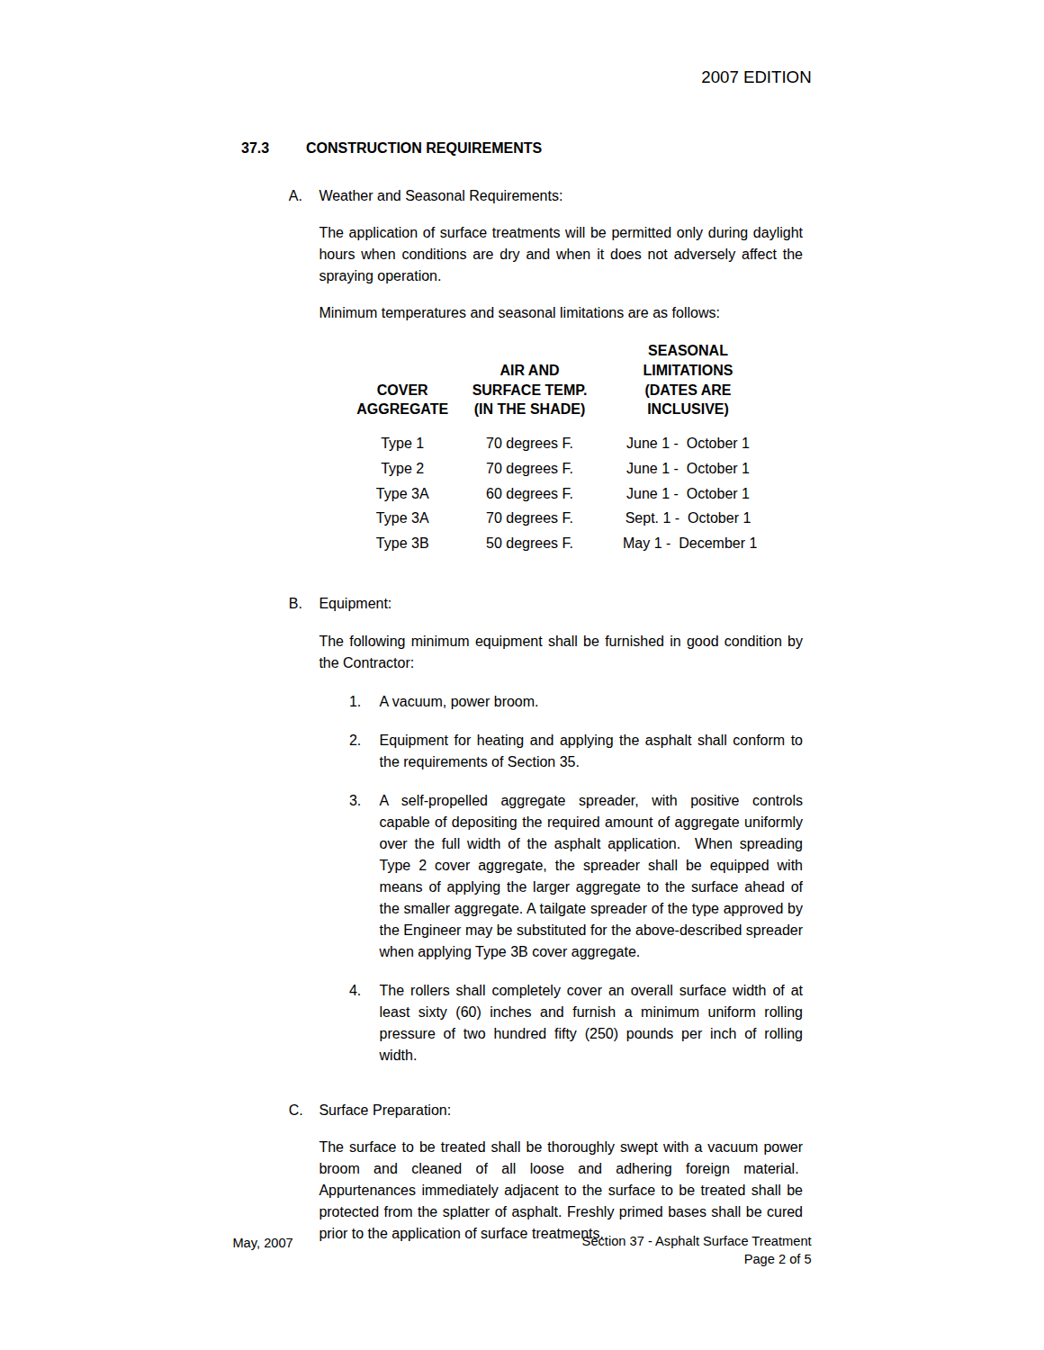2007 EDITION
37.3 CONSTRUCTION REQUIREMENTS
A.
Weather and Seasonal Requirements:
The application of surface treatments will be permitted only during daylight hours when conditions are dry and when it does not adversely affect the spraying operation.
Minimum temperatures and seasonal limitations are as follows:
| COVER AGGREGATE | AIR AND SURFACE TEMP. (IN THE SHADE) | SEASONAL LIMITATIONS (DATES ARE INCLUSIVE) |
| --- | --- | --- |
| Type 1 | 70 degrees F. | June 1 - October 1 |
| Type 2 | 70 degrees F. | June 1 - October 1 |
| Type 3A | 60 degrees F. | June 1 - October 1 |
| Type 3A | 70 degrees F. | Sept. 1 - October 1 |
| Type 3B | 50 degrees F. | May 1 - December 1 |
B.
Equipment:
The following minimum equipment shall be furnished in good condition by the Contractor:
1.
A vacuum, power broom.
2.
Equipment for heating and applying the asphalt shall conform to the requirements of Section 35.
3.
A self-propelled aggregate spreader, with positive controls capable of depositing the required amount of aggregate uniformly over the full width of the asphalt application. When spreading Type 2 cover aggregate, the spreader shall be equipped with means of applying the larger aggregate to the surface ahead of the smaller aggregate. A tailgate spreader of the type approved by the Engineer may be substituted for the above-described spreader when applying Type 3B cover aggregate.
4.
The rollers shall completely cover an overall surface width of at least sixty (60) inches and furnish a minimum uniform rolling pressure of two hundred fifty (250) pounds per inch of rolling width.
C.
Surface Preparation:
The surface to be treated shall be thoroughly swept with a vacuum power broom and cleaned of all loose and adhering foreign material. Appurtenances immediately adjacent to the surface to be treated shall be protected from the splatter of asphalt. Freshly primed bases shall be cured prior to the application of surface treatments.
May, 2007
Section 37 - Asphalt Surface Treatment
Page 2 of 5